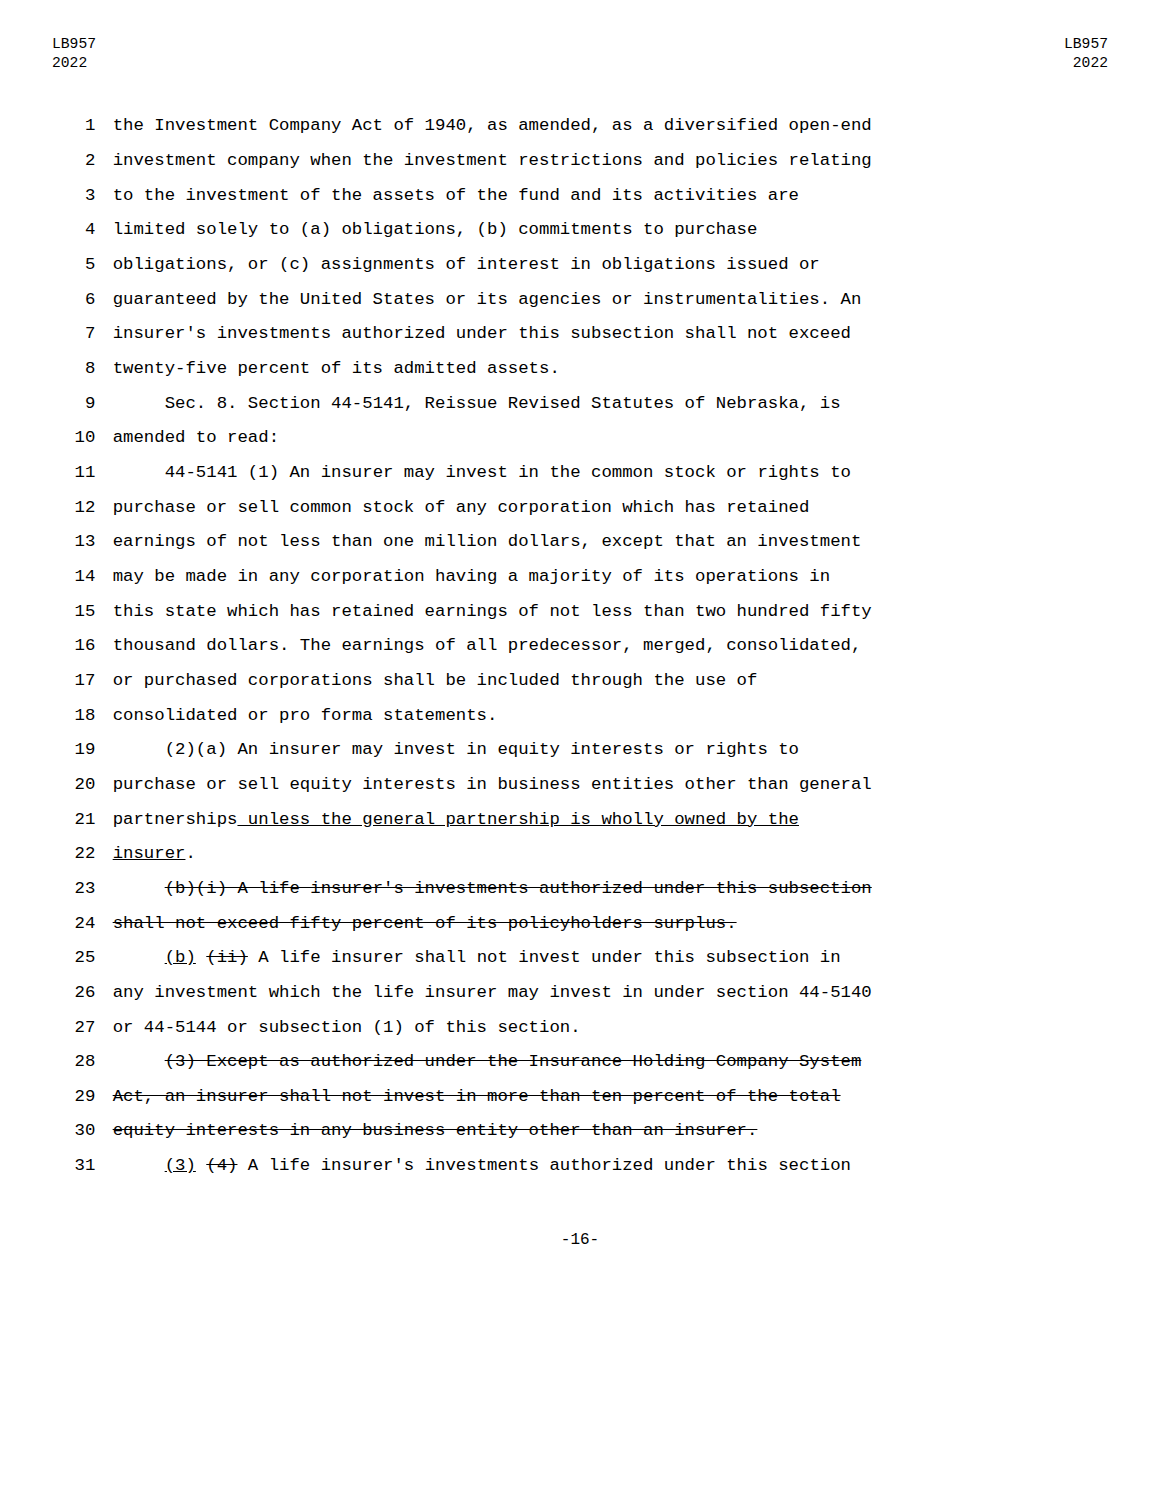LB957
2022
LB957
2022
the Investment Company Act of 1940, as amended, as a diversified open-end
investment company when the investment restrictions and policies relating
to the investment of the assets of the fund and its activities are
limited solely to (a) obligations, (b) commitments to purchase
obligations, or (c) assignments of interest in obligations issued or
guaranteed by the United States or its agencies or instrumentalities. An
insurer's investments authorized under this subsection shall not exceed
twenty-five percent of its admitted assets.
Sec. 8. Section 44-5141, Reissue Revised Statutes of Nebraska, is
amended to read:
44-5141 (1) An insurer may invest in the common stock or rights to
purchase or sell common stock of any corporation which has retained
earnings of not less than one million dollars, except that an investment
may be made in any corporation having a majority of its operations in
this state which has retained earnings of not less than two hundred fifty
thousand dollars. The earnings of all predecessor, merged, consolidated,
or purchased corporations shall be included through the use of
consolidated or pro forma statements.
(2)(a) An insurer may invest in equity interests or rights to
purchase or sell equity interests in business entities other than general
partnerships unless the general partnership is wholly owned by the
insurer.
(b)(i) A life insurer's investments authorized under this subsection
shall not exceed fifty percent of its policyholders surplus.
(b) (ii) A life insurer shall not invest under this subsection in
any investment which the life insurer may invest in under section 44-5140
or 44-5144 or subsection (1) of this section.
(3) Except as authorized under the Insurance Holding Company System
Act, an insurer shall not invest in more than ten percent of the total
equity interests in any business entity other than an insurer.
(3) (4) A life insurer's investments authorized under this section
-16-